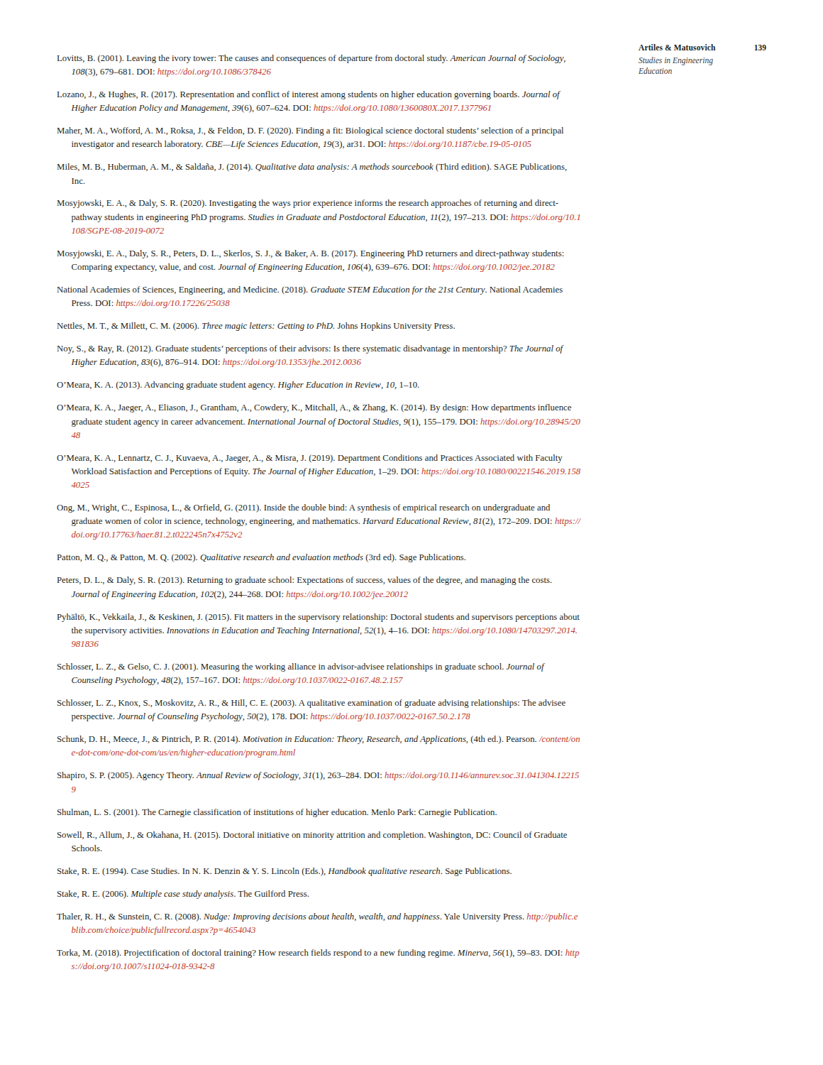139
Artiles & Matusovich
Studies in Engineering
Education
Lovitts, B. (2001). Leaving the ivory tower: The causes and consequences of departure from doctoral study. American Journal of Sociology, 108(3), 679–681. DOI: https://doi.org/10.1086/378426
Lozano, J., & Hughes, R. (2017). Representation and conflict of interest among students on higher education governing boards. Journal of Higher Education Policy and Management, 39(6), 607–624. DOI: https://doi.org/10.1080/1360080X.2017.1377961
Maher, M. A., Wofford, A. M., Roksa, J., & Feldon, D. F. (2020). Finding a fit: Biological science doctoral students’ selection of a principal investigator and research laboratory. CBE—Life Sciences Education, 19(3), ar31. DOI: https://doi.org/10.1187/cbe.19-05-0105
Miles, M. B., Huberman, A. M., & Saldaña, J. (2014). Qualitative data analysis: A methods sourcebook (Third edition). SAGE Publications, Inc.
Mosyjowski, E. A., & Daly, S. R. (2020). Investigating the ways prior experience informs the research approaches of returning and direct-pathway students in engineering PhD programs. Studies in Graduate and Postdoctoral Education, 11(2), 197–213. DOI: https://doi.org/10.1108/SGPE-08-2019-0072
Mosyjowski, E. A., Daly, S. R., Peters, D. L., Skerlos, S. J., & Baker, A. B. (2017). Engineering PhD returners and direct-pathway students: Comparing expectancy, value, and cost. Journal of Engineering Education, 106(4), 639–676. DOI: https://doi.org/10.1002/jee.20182
National Academies of Sciences, Engineering, and Medicine. (2018). Graduate STEM Education for the 21st Century. National Academies Press. DOI: https://doi.org/10.17226/25038
Nettles, M. T., & Millett, C. M. (2006). Three magic letters: Getting to PhD. Johns Hopkins University Press.
Noy, S., & Ray, R. (2012). Graduate students’ perceptions of their advisors: Is there systematic disadvantage in mentorship? The Journal of Higher Education, 83(6), 876–914. DOI: https://doi.org/10.1353/jhe.2012.0036
O’Meara, K. A. (2013). Advancing graduate student agency. Higher Education in Review, 10, 1–10.
O’Meara, K. A., Jaeger, A., Eliason, J., Grantham, A., Cowdery, K., Mitchall, A., & Zhang, K. (2014). By design: How departments influence graduate student agency in career advancement. International Journal of Doctoral Studies, 9(1), 155–179. DOI: https://doi.org/10.28945/2048
O’Meara, K. A., Lennartz, C. J., Kuvaeva, A., Jaeger, A., & Misra, J. (2019). Department Conditions and Practices Associated with Faculty Workload Satisfaction and Perceptions of Equity. The Journal of Higher Education, 1–29. DOI: https://doi.org/10.1080/00221546.2019.1584025
Ong, M., Wright, C., Espinosa, L., & Orfield, G. (2011). Inside the double bind: A synthesis of empirical research on undergraduate and graduate women of color in science, technology, engineering, and mathematics. Harvard Educational Review, 81(2), 172–209. DOI: https://doi.org/10.17763/haer.81.2.t022245n7x4752v2
Patton, M. Q., & Patton, M. Q. (2002). Qualitative research and evaluation methods (3rd ed). Sage Publications.
Peters, D. L., & Daly, S. R. (2013). Returning to graduate school: Expectations of success, values of the degree, and managing the costs. Journal of Engineering Education, 102(2), 244–268. DOI: https://doi.org/10.1002/jee.20012
Pyhältö, K., Vekkaila, J., & Keskinen, J. (2015). Fit matters in the supervisory relationship: Doctoral students and supervisors perceptions about the supervisory activities. Innovations in Education and Teaching International, 52(1), 4–16. DOI: https://doi.org/10.1080/14703297.2014.981836
Schlosser, L. Z., & Gelso, C. J. (2001). Measuring the working alliance in advisor-advisee relationships in graduate school. Journal of Counseling Psychology, 48(2), 157–167. DOI: https://doi.org/10.1037/0022-0167.48.2.157
Schlosser, L. Z., Knox, S., Moskovitz, A. R., & Hill, C. E. (2003). A qualitative examination of graduate advising relationships: The advisee perspective. Journal of Counseling Psychology, 50(2), 178. DOI: https://doi.org/10.1037/0022-0167.50.2.178
Schunk, D. H., Meece, J., & Pintrich, P. R. (2014). Motivation in Education: Theory, Research, and Applications, (4th ed.). Pearson. /content/one-dot-com/one-dot-com/us/en/higher-education/program.html
Shapiro, S. P. (2005). Agency Theory. Annual Review of Sociology, 31(1), 263–284. DOI: https://doi.org/10.1146/annurev.soc.31.041304.122159
Shulman, L. S. (2001). The Carnegie classification of institutions of higher education. Menlo Park: Carnegie Publication.
Sowell, R., Allum, J., & Okahana, H. (2015). Doctoral initiative on minority attrition and completion. Washington, DC: Council of Graduate Schools.
Stake, R. E. (1994). Case Studies. In N. K. Denzin & Y. S. Lincoln (Eds.), Handbook qualitative research. Sage Publications.
Stake, R. E. (2006). Multiple case study analysis. The Guilford Press.
Thaler, R. H., & Sunstein, C. R. (2008). Nudge: Improving decisions about health, wealth, and happiness. Yale University Press. http://public.eblib.com/choice/publicfullrecord.aspx?p=4654043
Torka, M. (2018). Projectification of doctoral training? How research fields respond to a new funding regime. Minerva, 56(1), 59–83. DOI: https://doi.org/10.1007/s11024-018-9342-8